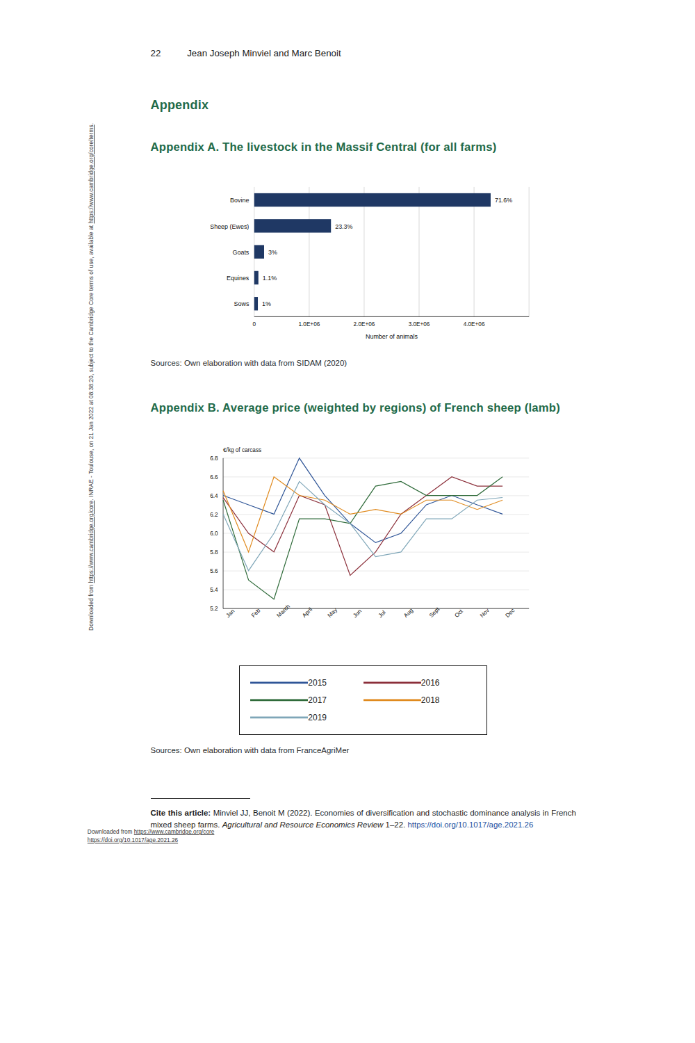Downloaded from https://www.cambridge.org/core. INRAE - Toulouse, on 21 Jan 2022 at 08:38:20, subject to the Cambridge Core terms of use, available at https://www.cambridge.org/core/terms.
Downloaded from https://www.cambridge.org/core
https://doi.org/10.1017/age.2021.26
22 Jean Joseph Minviel and Marc Benoit
Appendix
Appendix A. The livestock in the Massif Central (for all farms)
71.6% 23.3% 3% 1.1% 1% Bovine Sheep (Ewes) Goats Equines Sows 0 1.0E+06 2.0E+06 3.0E+06 4.0E+06 Number of animals
Sources: Own elaboration with data from SIDAM (2020)
Appendix B. Average price (weighted by regions) of French sheep (lamb)
€/kg of carcass 5.2 5.4 5.6 5.8 6.0 6.2 6.4 6.6 6.8 Jan Feb March April May Jun Jul Aug Sept Oct Nov Dec
| | 2015 | | 2016 |
| | 2017 | | 2018 |
| | 2019 | | |
Sources: Own elaboration with data from FranceAgriMer
Cite this article: Minviel JJ, Benoit M (2022). Economies of diversification and stochastic dominance analysis in French mixed sheep farms. Agricultural and Resource Economics Review 1–22. https://doi.org/10.1017/age.2021.26